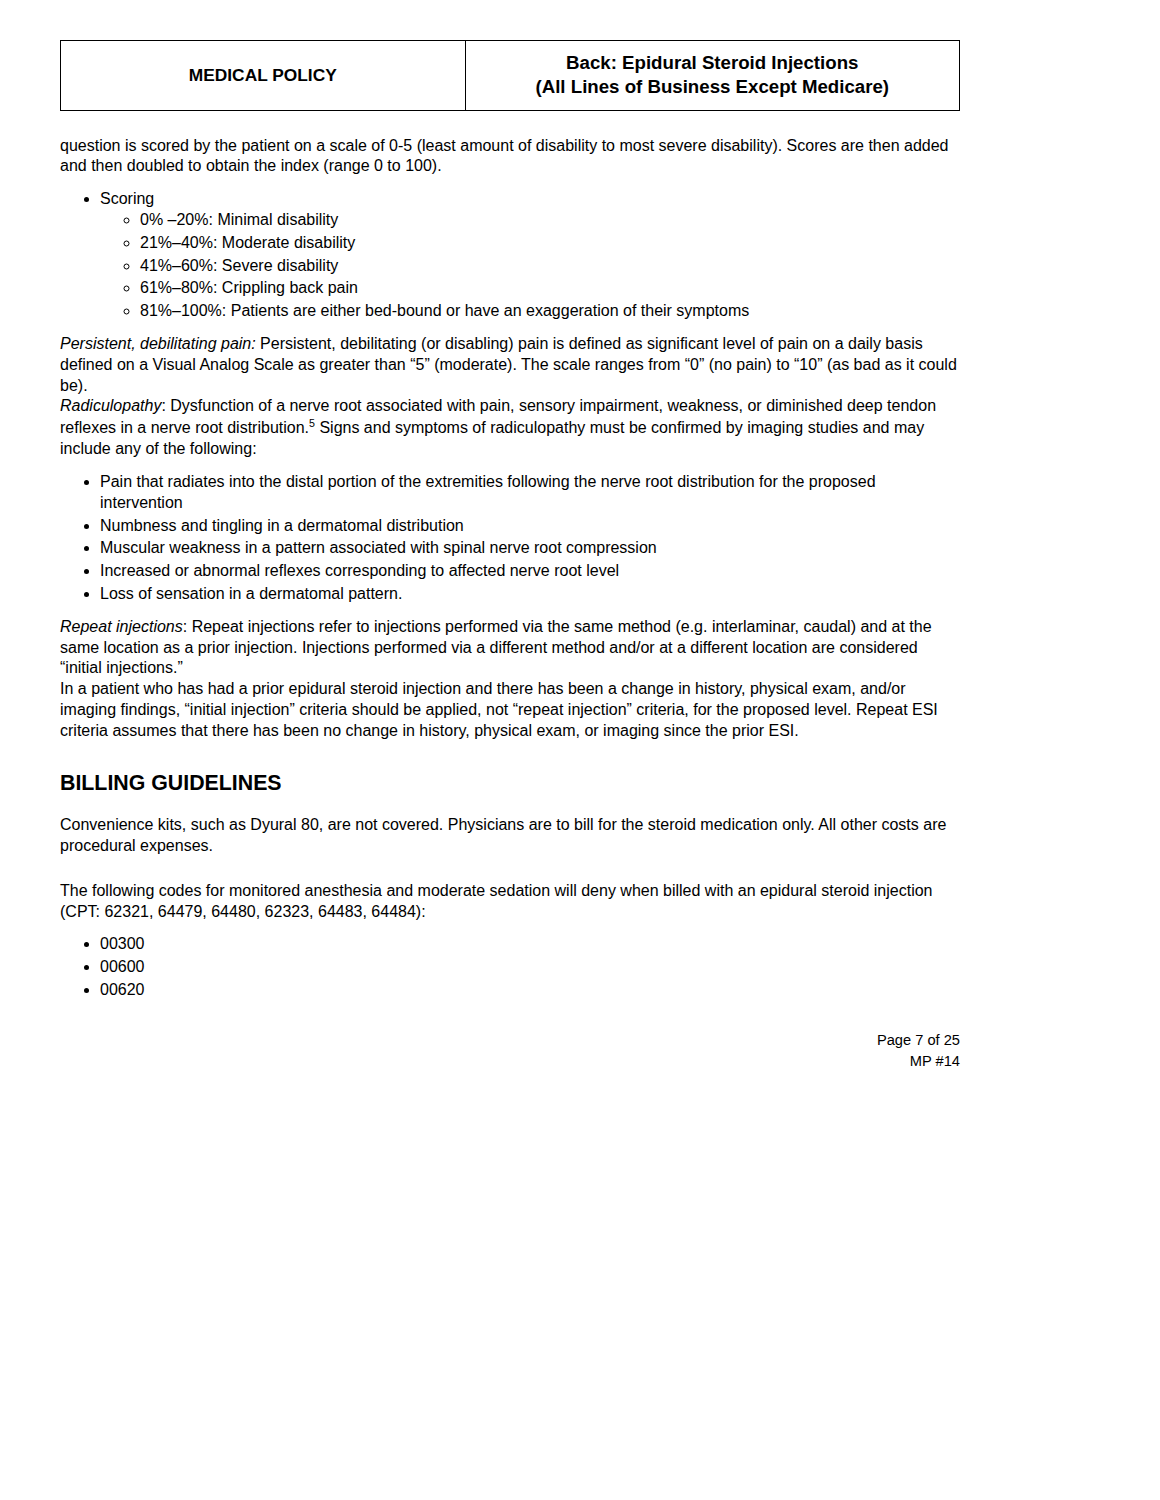| MEDICAL POLICY | Back: Epidural Steroid Injections (All Lines of Business Except Medicare) |
question is scored by the patient on a scale of 0-5 (least amount of disability to most severe disability). Scores are then added and then doubled to obtain the index (range 0 to 100).
Scoring
0% –20%: Minimal disability
21%–40%: Moderate disability
41%–60%: Severe disability
61%–80%: Crippling back pain
81%–100%: Patients are either bed-bound or have an exaggeration of their symptoms
Persistent, debilitating pain: Persistent, debilitating (or disabling) pain is defined as significant level of pain on a daily basis defined on a Visual Analog Scale as greater than “5” (moderate). The scale ranges from “0” (no pain) to “10” (as bad as it could be).
Radiculopathy: Dysfunction of a nerve root associated with pain, sensory impairment, weakness, or diminished deep tendon reflexes in a nerve root distribution.5 Signs and symptoms of radiculopathy must be confirmed by imaging studies and may include any of the following:
Pain that radiates into the distal portion of the extremities following the nerve root distribution for the proposed intervention
Numbness and tingling in a dermatomal distribution
Muscular weakness in a pattern associated with spinal nerve root compression
Increased or abnormal reflexes corresponding to affected nerve root level
Loss of sensation in a dermatomal pattern.
Repeat injections: Repeat injections refer to injections performed via the same method (e.g. interlaminar, caudal) and at the same location as a prior injection. Injections performed via a different method and/or at a different location are considered “initial injections.”
In a patient who has had a prior epidural steroid injection and there has been a change in history, physical exam, and/or imaging findings, “initial injection” criteria should be applied, not “repeat injection” criteria, for the proposed level. Repeat ESI criteria assumes that there has been no change in history, physical exam, or imaging since the prior ESI.
BILLING GUIDELINES
Convenience kits, such as Dyural 80, are not covered. Physicians are to bill for the steroid medication only. All other costs are procedural expenses.
The following codes for monitored anesthesia and moderate sedation will deny when billed with an epidural steroid injection (CPT: 62321, 64479, 64480, 62323, 64483, 64484):
00300
00600
00620
Page 7 of 25
MP #14